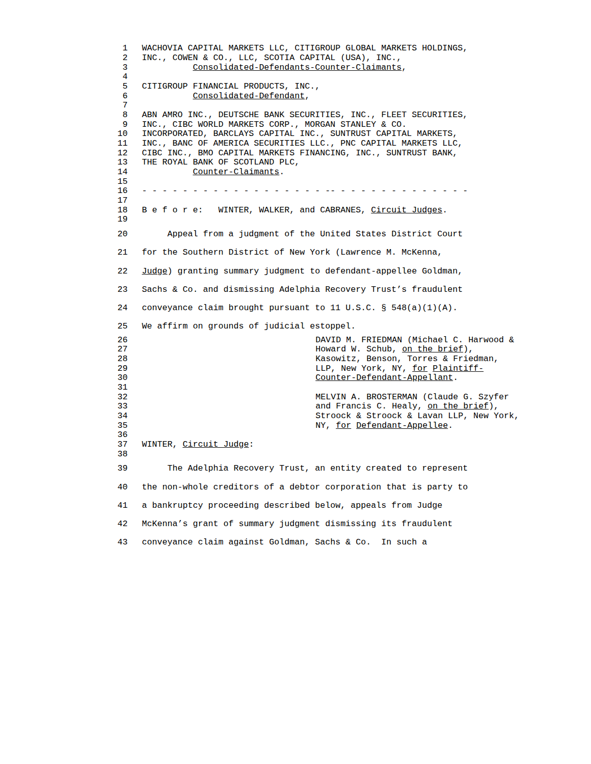| 1 | WACHOVIA CAPITAL MARKETS LLC, CITIGROUP GLOBAL MARKETS HOLDINGS, |
| 2 | INC., COWEN & CO., LLC, SCOTIA CAPITAL (USA), INC., |
| 3 | Consolidated-Defendants-Counter-Claimants , |
| 4 | |
| 5 | CITIGROUP FINANCIAL PRODUCTS, INC., |
| 6 | Consolidated-Defendant , |
| 7 | |
| 8 | ABN AMRO INC., DEUTSCHE BANK SECURITIES, INC., FLEET SECURITIES, |
| 9 | INC., CIBC WORLD MARKETS CORP., MORGAN STANLEY & CO. |
| 10 | INCORPORATED, BARCLAYS CAPITAL INC., SUNTRUST CAPITAL MARKETS, |
| 11 | INC., BANC OF AMERICA SECURITIES LLC., PNC CAPITAL MARKETS LLC, |
| 12 | CIBC INC., BMO CAPITAL MARKETS FINANCING, INC., SUNTRUST BANK, |
| 13 | THE ROYAL BANK OF SCOTLAND PLC, |
| 14 | Counter-Claimants . |
| 15 | |
| 16 | - - - - - - - - - - - - - - - - - - -- - - - - - - - - - - - - - |
| 17 | |
| 18 | B e f o r e: WINTER, WALKER, and CABRANES, Circuit Judges . |
| 19 | |
| 20 | Appeal from a judgment of the United States District Court |
| 21 | for the Southern District of New York (Lawrence M. McKenna, |
| 22 | Judge ) granting summary judgment to defendant-appellee Goldman, |
| 23 | Sachs & Co. and dismissing Adelphia Recovery Trust’s fraudulent |
| 24 | conveyance claim brought pursuant to 11 U.S.C. § 548(a)(1)(A). |
| 25 | We affirm on grounds of judicial estoppel. |
| 26 | DAVID M. FRIEDMAN (Michael C. Harwood & |
| 27 | Howard W. Schub, on the brief ), |
| 28 | Kasowitz, Benson, Torres & Friedman, |
| 29 | LLP, New York, NY, for Plaintiff- |
| 30 | Counter-Defendant-Appellant . |
| 31 | |
| 32 | MELVIN A. BROSTERMAN (Claude G. Szyfer |
| 33 | and Francis C. Healy, on the brief ), |
| 34 | Stroock & Stroock & Lavan LLP, New York, |
| 35 | NY, for Defendant-Appellee . |
| 36 | |
| 37 | WINTER, Circuit Judge : |
| 38 | |
| 39 | The Adelphia Recovery Trust, an entity created to represent |
| 40 | the non-whole creditors of a debtor corporation that is party to |
| 41 | a bankruptcy proceeding described below, appeals from Judge |
| 42 | McKenna’s grant of summary judgment dismissing its fraudulent |
| 43 | conveyance claim against Goldman, Sachs & Co. In such a |